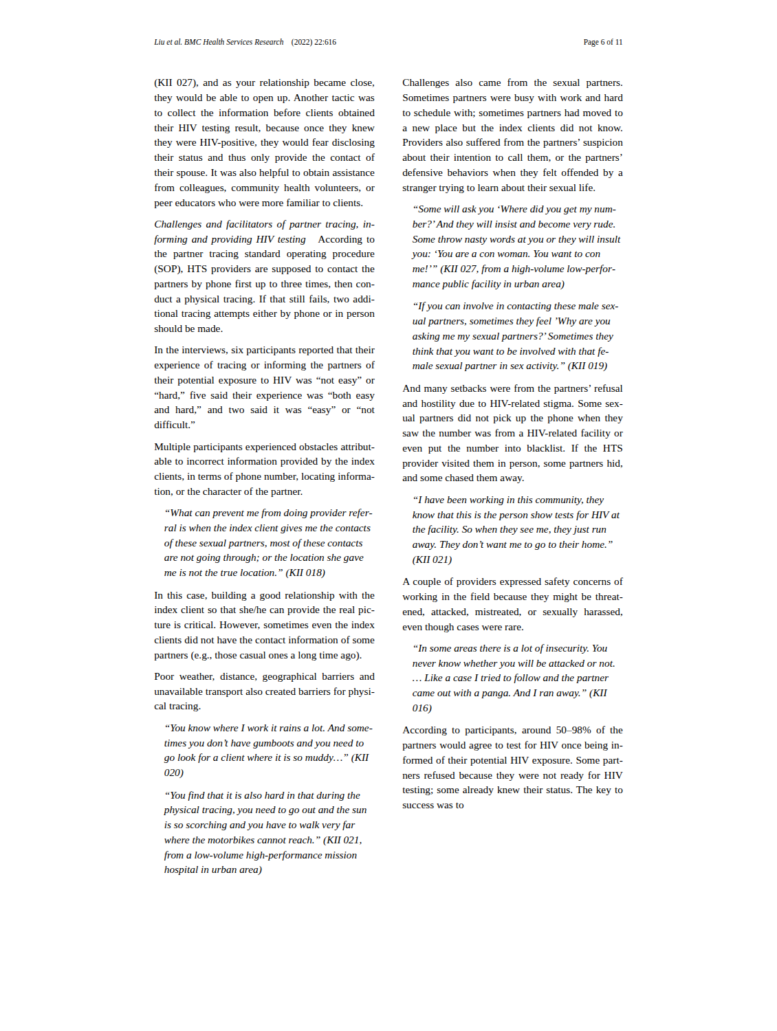Liu et al. BMC Health Services Research (2022) 22:616
Page 6 of 11
(KII 027), and as your relationship became close, they would be able to open up. Another tactic was to collect the information before clients obtained their HIV testing result, because once they knew they were HIV-positive, they would fear disclosing their status and thus only provide the contact of their spouse. It was also helpful to obtain assistance from colleagues, community health volunteers, or peer educators who were more familiar to clients.
Challenges and facilitators of partner tracing, informing and providing HIV testing According to the partner tracing standard operating procedure (SOP), HTS providers are supposed to contact the partners by phone first up to three times, then conduct a physical tracing. If that still fails, two additional tracing attempts either by phone or in person should be made.
In the interviews, six participants reported that their experience of tracing or informing the partners of their potential exposure to HIV was “not easy” or “hard,” five said their experience was “both easy and hard,” and two said it was “easy” or “not difficult.”
Multiple participants experienced obstacles attributable to incorrect information provided by the index clients, in terms of phone number, locating information, or the character of the partner.
“What can prevent me from doing provider referral is when the index client gives me the contacts of these sexual partners, most of these contacts are not going through; or the location she gave me is not the true location.” (KII 018)
In this case, building a good relationship with the index client so that she/he can provide the real picture is critical. However, sometimes even the index clients did not have the contact information of some partners (e.g., those casual ones a long time ago).
Poor weather, distance, geographical barriers and unavailable transport also created barriers for physical tracing.
“You know where I work it rains a lot. And sometimes you don’t have gumboots and you need to go look for a client where it is so muddy…” (KII 020)
“You find that it is also hard in that during the physical tracing, you need to go out and the sun is so scorching and you have to walk very far where the motorbikes cannot reach.” (KII 021, from a low-volume high-performance mission hospital in urban area)
Challenges also came from the sexual partners. Sometimes partners were busy with work and hard to schedule with; sometimes partners had moved to a new place but the index clients did not know. Providers also suffered from the partners’ suspicion about their intention to call them, or the partners’ defensive behaviors when they felt offended by a stranger trying to learn about their sexual life.
“Some will ask you ‘Where did you get my number?’ And they will insist and become very rude. Some throw nasty words at you or they will insult you: ‘You are a con woman. You want to con me!’” (KII 027, from a high-volume low-performance public facility in urban area)
“If you can involve in contacting these male sexual partners, sometimes they feel ’Why are you asking me my sexual partners?’ Sometimes they think that you want to be involved with that female sexual partner in sex activity.” (KII 019)
And many setbacks were from the partners’ refusal and hostility due to HIV-related stigma. Some sexual partners did not pick up the phone when they saw the number was from a HIV-related facility or even put the number into blacklist. If the HTS provider visited them in person, some partners hid, and some chased them away.
“I have been working in this community, they know that this is the person show tests for HIV at the facility. So when they see me, they just run away. They don’t want me to go to their home.” (KII 021)
A couple of providers expressed safety concerns of working in the field because they might be threatened, attacked, mistreated, or sexually harassed, even though cases were rare.
“In some areas there is a lot of insecurity. You never know whether you will be attacked or not. … Like a case I tried to follow and the partner came out with a panga. And I ran away.” (KII 016)
According to participants, around 50–98% of the partners would agree to test for HIV once being informed of their potential HIV exposure. Some partners refused because they were not ready for HIV testing; some already knew their status. The key to success was to